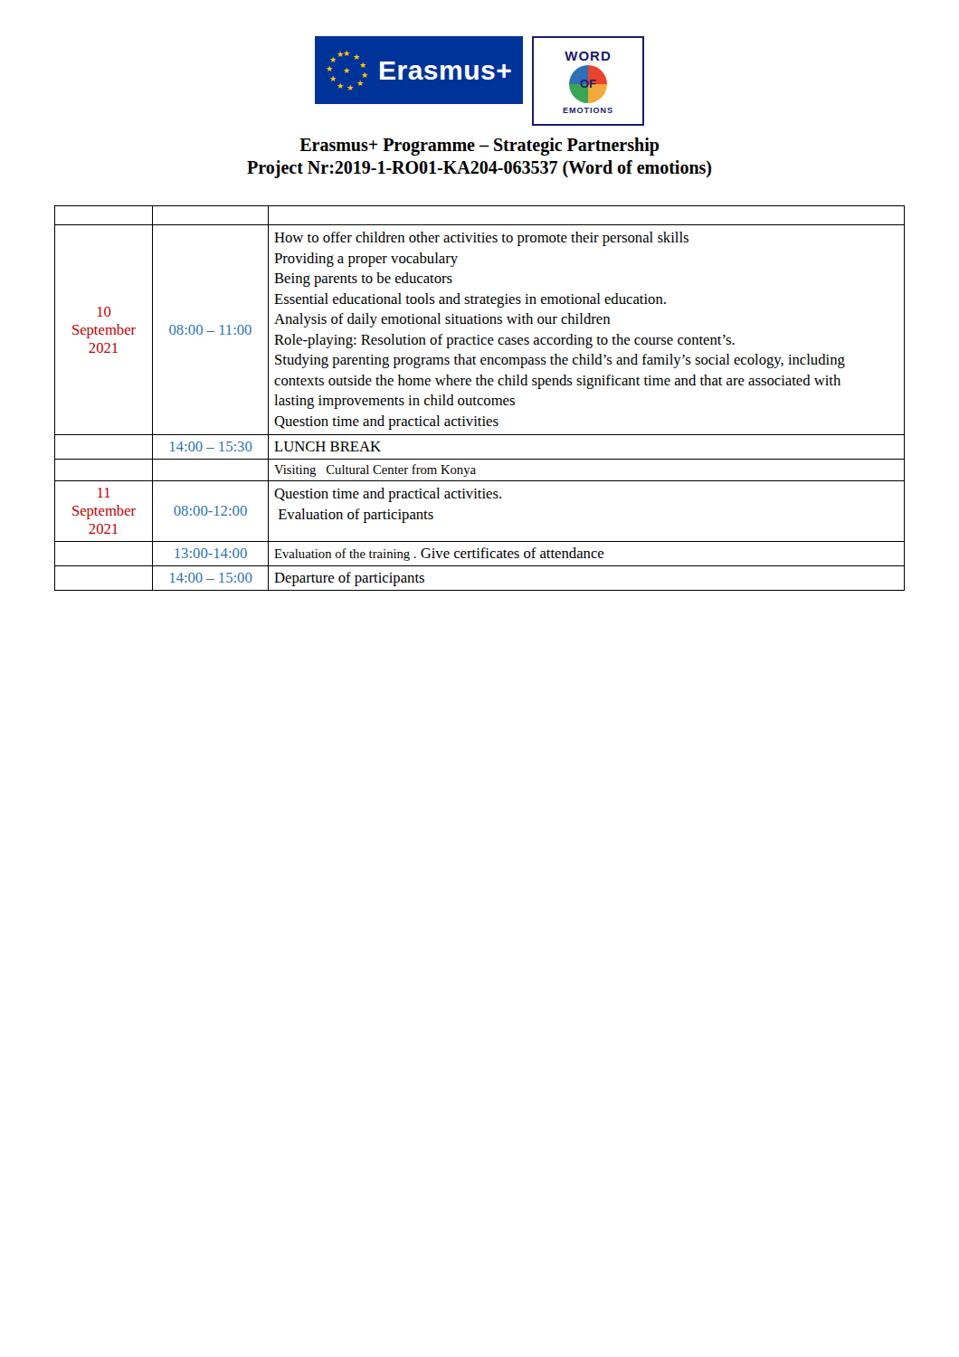★ ★ ★ ★ ★ ★ ★ ★ ★ ★ ★ ★
Erasmus+
WORD
OF
EMOTIONS
Erasmus+ Programme – Strategic Partnership
Project Nr:2019-1-RO01-KA204-063537 (Word of emotions)
| 10 September 2021 | 08:00 – 11:00 | How to offer children other activities to promote their personal skills Providing a proper vocabulary Being parents to be educators Essential educational tools and strategies in emotional education. Analysis of daily emotional situations with our children Role-playing: Resolution of practice cases according to the course content’s. Studying parenting programs that encompass the child’s and family’s social ecology, including contexts outside the home where the child spends significant time and that are associated with lasting improvements in child outcomes Question time and practical activities |
| | 14:00 – 15:30 | LUNCH BREAK |
| | | Visiting Cultural Center from Konya |
| 11 September 2021 | 08:00-12:00 | Question time and practical activities. Evaluation of participants |
| | 13:00-14:00 | Evaluation of the training . Give certificates of attendance |
| | 14:00 – 15:00 | Departure of participants |